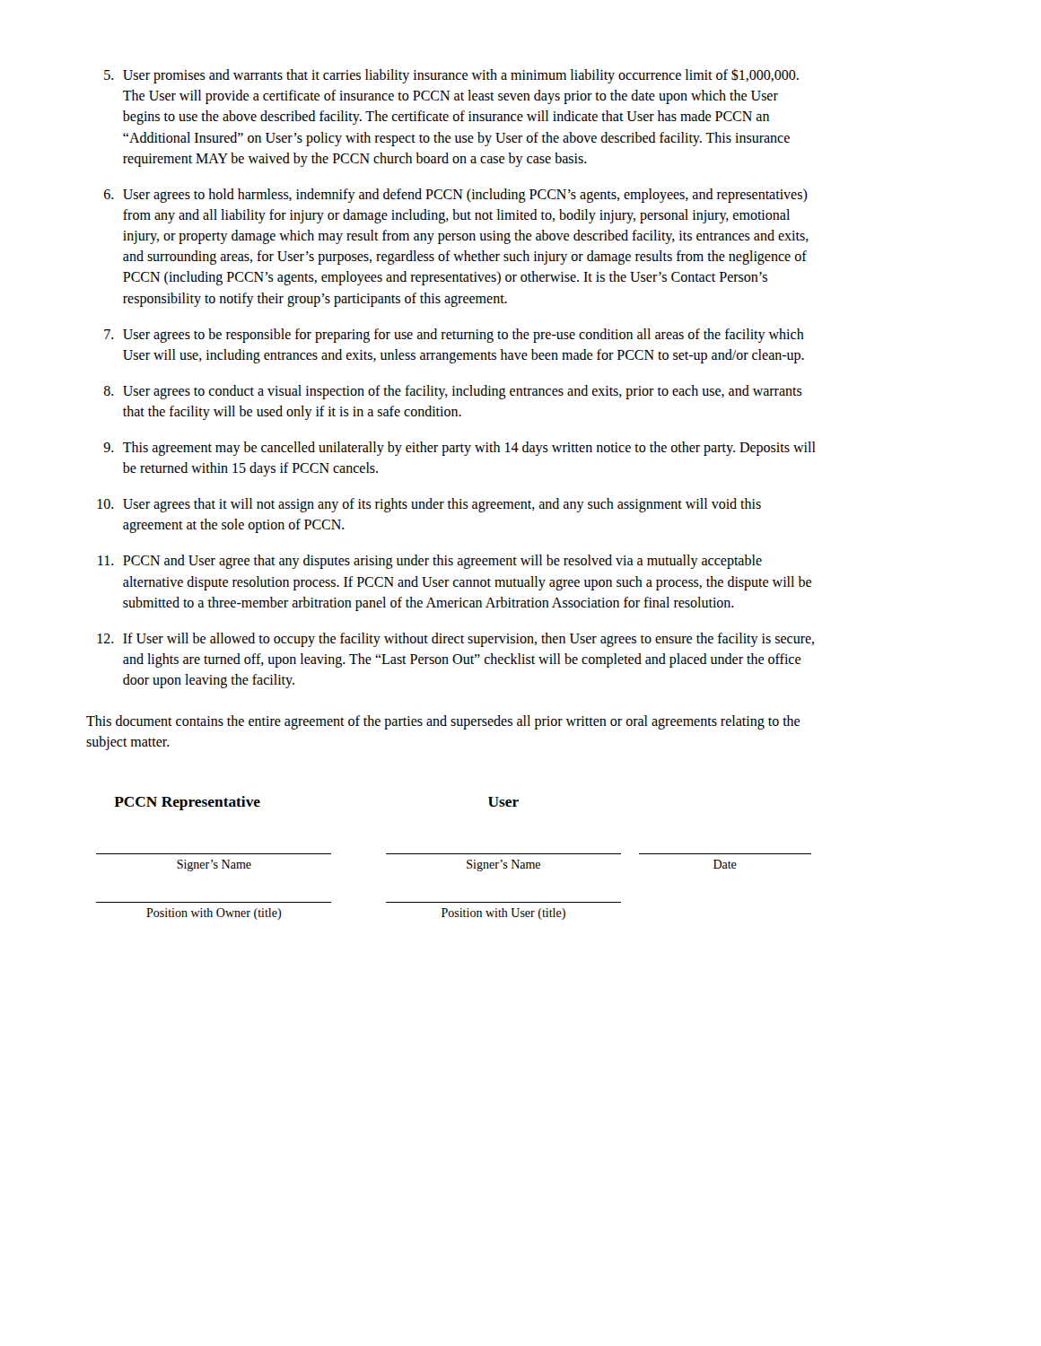User promises and warrants that it carries liability insurance with a minimum liability occurrence limit of $1,000,000. The User will provide a certificate of insurance to PCCN at least seven days prior to the date upon which the User begins to use the above described facility. The certificate of insurance will indicate that User has made PCCN an “Additional Insured” on User’s policy with respect to the use by User of the above described facility. This insurance requirement MAY be waived by the PCCN church board on a case by case basis.
User agrees to hold harmless, indemnify and defend PCCN (including PCCN’s agents, employees, and representatives) from any and all liability for injury or damage including, but not limited to, bodily injury, personal injury, emotional injury, or property damage which may result from any person using the above described facility, its entrances and exits, and surrounding areas, for User’s purposes, regardless of whether such injury or damage results from the negligence of PCCN (including PCCN’s agents, employees and representatives) or otherwise. It is the User’s Contact Person’s responsibility to notify their group’s participants of this agreement.
User agrees to be responsible for preparing for use and returning to the pre-use condition all areas of the facility which User will use, including entrances and exits, unless arrangements have been made for PCCN to set-up and/or clean-up.
User agrees to conduct a visual inspection of the facility, including entrances and exits, prior to each use, and warrants that the facility will be used only if it is in a safe condition.
This agreement may be cancelled unilaterally by either party with 14 days written notice to the other party. Deposits will be returned within 15 days if PCCN cancels.
User agrees that it will not assign any of its rights under this agreement, and any such assignment will void this agreement at the sole option of PCCN.
PCCN and User agree that any disputes arising under this agreement will be resolved via a mutually acceptable alternative dispute resolution process. If PCCN and User cannot mutually agree upon such a process, the dispute will be submitted to a three-member arbitration panel of the American Arbitration Association for final resolution.
If User will be allowed to occupy the facility without direct supervision, then User agrees to ensure the facility is secure, and lights are turned off, upon leaving. The “Last Person Out” checklist will be completed and placed under the office door upon leaving the facility.
This document contains the entire agreement of the parties and supersedes all prior written or oral agreements relating to the subject matter.
| PCCN Representative | | User | |
| --- | --- | --- | --- |
| Signer’s Name | | Signer’s Name | Date |
| Position with Owner (title) | | Position with User (title) | |